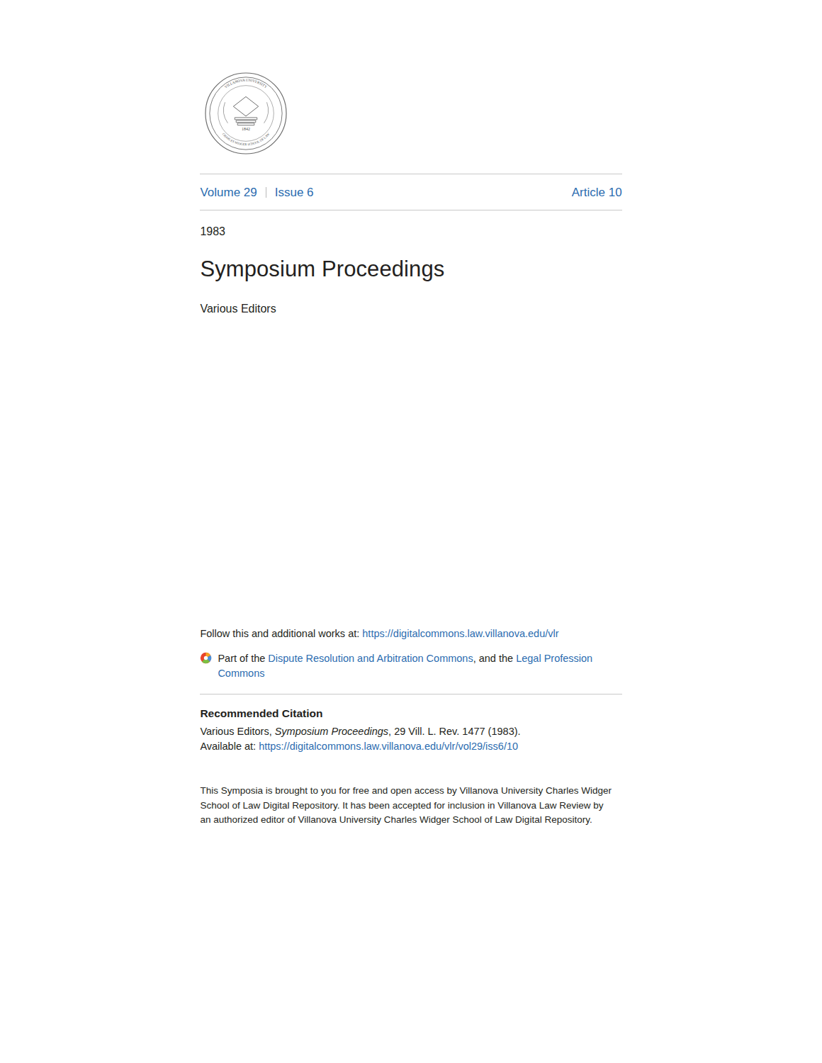1842 VILLANOVA UNIVERSITY CHARLES WIDGER SCHOOL OF LAW
Volume 29 Issue 6
Article 10
1983
Symposium Proceedings
Various Editors
Follow this and additional works at: https://digitalcommons.law.villanova.edu/vlr
Part of the Dispute Resolution and Arbitration Commons, and the Legal Profession Commons
Recommended Citation
Various Editors, Symposium Proceedings, 29 Vill. L. Rev. 1477 (1983).
Available at: https://digitalcommons.law.villanova.edu/vlr/vol29/iss6/10
This Symposia is brought to you for free and open access by Villanova University Charles Widger School of Law Digital Repository. It has been accepted for inclusion in Villanova Law Review by an authorized editor of Villanova University Charles Widger School of Law Digital Repository.